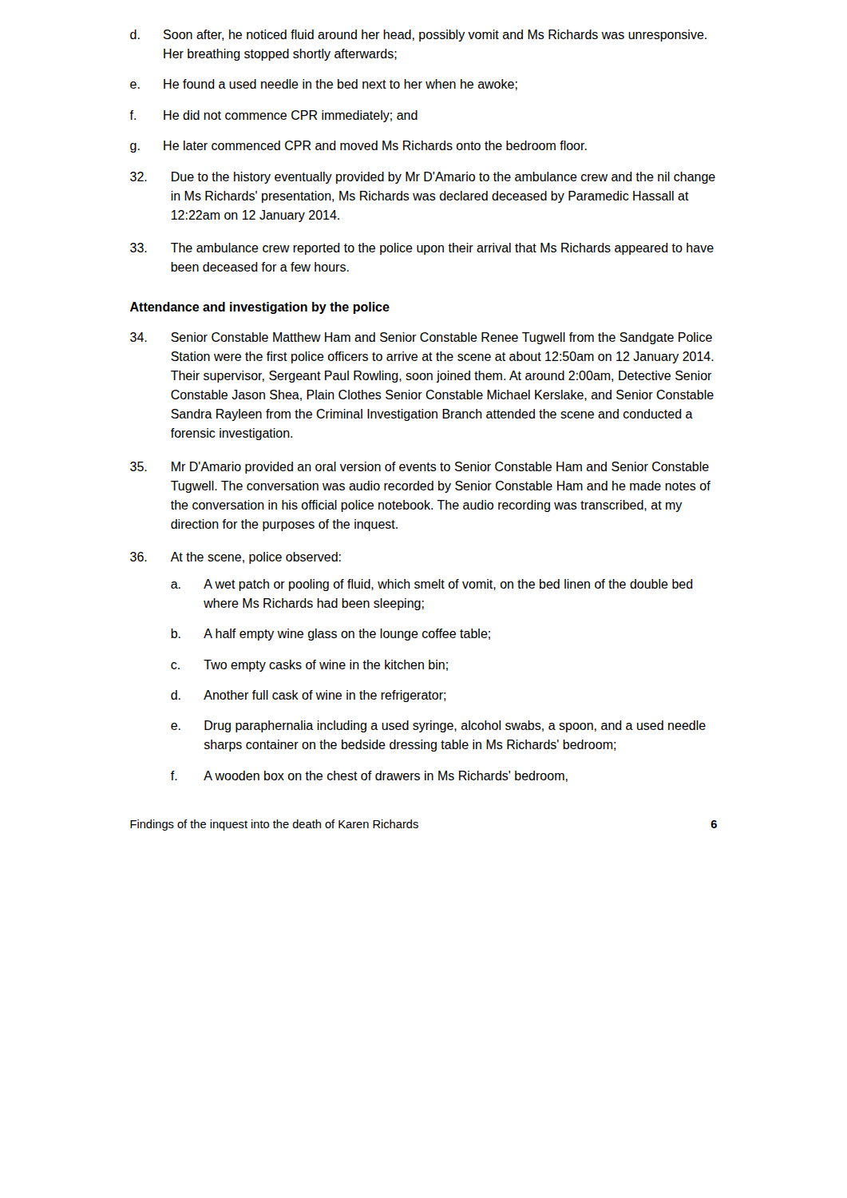d. Soon after, he noticed fluid around her head, possibly vomit and Ms Richards was unresponsive. Her breathing stopped shortly afterwards;
e. He found a used needle in the bed next to her when he awoke;
f. He did not commence CPR immediately; and
g. He later commenced CPR and moved Ms Richards onto the bedroom floor.
32. Due to the history eventually provided by Mr D'Amario to the ambulance crew and the nil change in Ms Richards' presentation, Ms Richards was declared deceased by Paramedic Hassall at 12:22am on 12 January 2014.
33. The ambulance crew reported to the police upon their arrival that Ms Richards appeared to have been deceased for a few hours.
Attendance and investigation by the police
34. Senior Constable Matthew Ham and Senior Constable Renee Tugwell from the Sandgate Police Station were the first police officers to arrive at the scene at about 12:50am on 12 January 2014. Their supervisor, Sergeant Paul Rowling, soon joined them. At around 2:00am, Detective Senior Constable Jason Shea, Plain Clothes Senior Constable Michael Kerslake, and Senior Constable Sandra Rayleen from the Criminal Investigation Branch attended the scene and conducted a forensic investigation.
35. Mr D'Amario provided an oral version of events to Senior Constable Ham and Senior Constable Tugwell. The conversation was audio recorded by Senior Constable Ham and he made notes of the conversation in his official police notebook. The audio recording was transcribed, at my direction for the purposes of the inquest.
36. At the scene, police observed:
a. A wet patch or pooling of fluid, which smelt of vomit, on the bed linen of the double bed where Ms Richards had been sleeping;
b. A half empty wine glass on the lounge coffee table;
c. Two empty casks of wine in the kitchen bin;
d. Another full cask of wine in the refrigerator;
e. Drug paraphernalia including a used syringe, alcohol swabs, a spoon, and a used needle sharps container on the bedside dressing table in Ms Richards' bedroom;
f. A wooden box on the chest of drawers in Ms Richards' bedroom,
Findings of the inquest into the death of Karen Richards 6